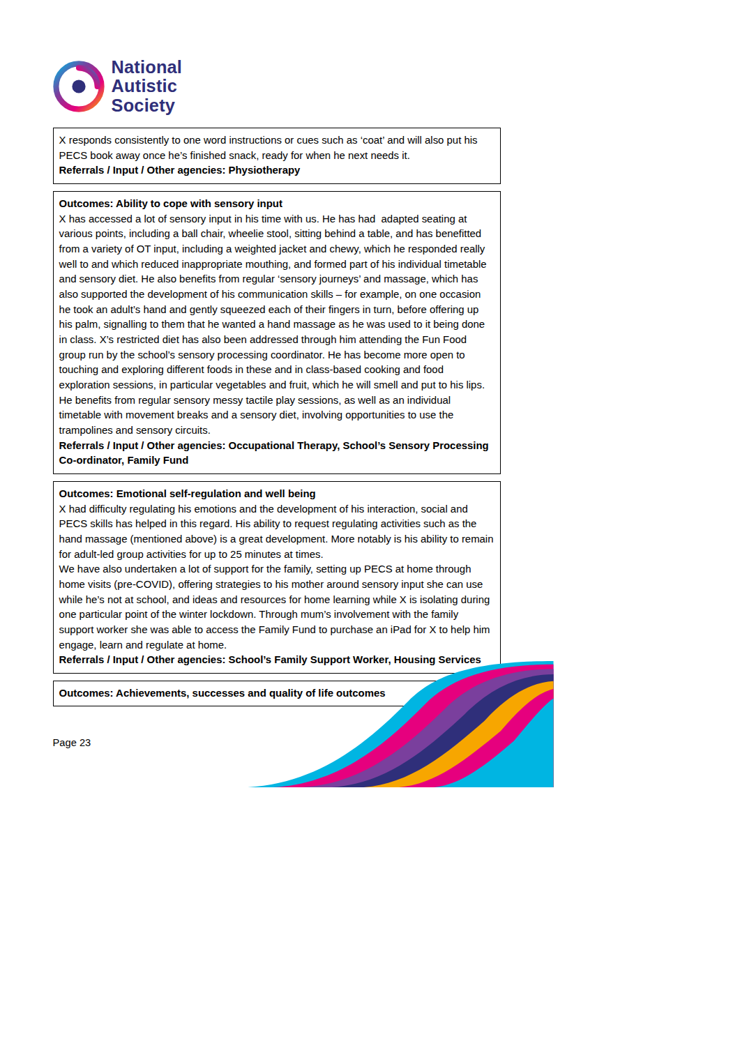National Autistic Society
X responds consistently to one word instructions or cues such as ‘coat’ and will also put his PECS book away once he’s finished snack, ready for when he next needs it.
Referrals / Input / Other agencies: Physiotherapy
Outcomes: Ability to cope with sensory input
X has accessed a lot of sensory input in his time with us. He has had adapted seating at various points, including a ball chair, wheelie stool, sitting behind a table, and has benefitted from a variety of OT input, including a weighted jacket and chewy, which he responded really well to and which reduced inappropriate mouthing, and formed part of his individual timetable and sensory diet. He also benefits from regular ‘sensory journeys’ and massage, which has also supported the development of his communication skills – for example, on one occasion he took an adult’s hand and gently squeezed each of their fingers in turn, before offering up his palm, signalling to them that he wanted a hand massage as he was used to it being done in class. X’s restricted diet has also been addressed through him attending the Fun Food group run by the school’s sensory processing coordinator. He has become more open to touching and exploring different foods in these and in class-based cooking and food exploration sessions, in particular vegetables and fruit, which he will smell and put to his lips. He benefits from regular sensory messy tactile play sessions, as well as an individual timetable with movement breaks and a sensory diet, involving opportunities to use the trampolines and sensory circuits.
Referrals / Input / Other agencies: Occupational Therapy, School’s Sensory Processing Co-ordinator, Family Fund
Outcomes: Emotional self-regulation and well being
X had difficulty regulating his emotions and the development of his interaction, social and PECS skills has helped in this regard. His ability to request regulating activities such as the hand massage (mentioned above) is a great development. More notably is his ability to remain for adult-led group activities for up to 25 minutes at times.
We have also undertaken a lot of support for the family, setting up PECS at home through home visits (pre-COVID), offering strategies to his mother around sensory input she can use while he’s not at school, and ideas and resources for home learning while X is isolating during one particular point of the winter lockdown. Through mum’s involvement with the family support worker she was able to access the Family Fund to purchase an iPad for X to help him engage, learn and regulate at home.
Referrals / Input / Other agencies: School’s Family Support Worker, Housing Services
Outcomes: Achievements, successes and quality of life outcomes
Page 23